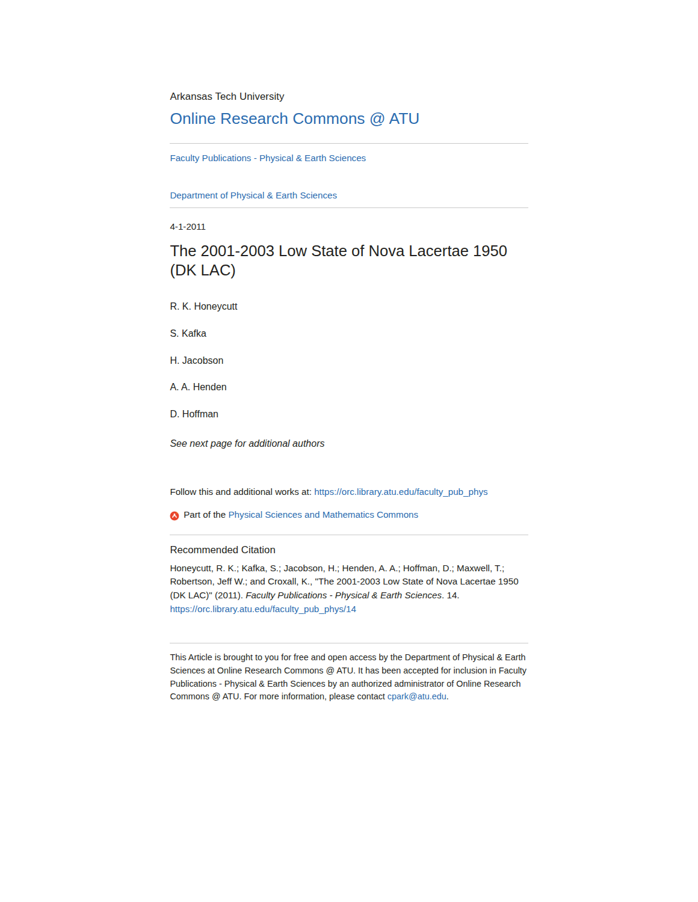Arkansas Tech University
Online Research Commons @ ATU
Faculty Publications - Physical & Earth Sciences Department of Physical & Earth Sciences
4-1-2011
The 2001-2003 Low State of Nova Lacertae 1950 (DK LAC)
R. K. Honeycutt
S. Kafka
H. Jacobson
A. A. Henden
D. Hoffman
See next page for additional authors
Follow this and additional works at: https://orc.library.atu.edu/faculty_pub_phys
Part of the Physical Sciences and Mathematics Commons
Recommended Citation
Honeycutt, R. K.; Kafka, S.; Jacobson, H.; Henden, A. A.; Hoffman, D.; Maxwell, T.; Robertson, Jeff W.; and Croxall, K., "The 2001-2003 Low State of Nova Lacertae 1950 (DK LAC)" (2011). Faculty Publications - Physical & Earth Sciences. 14.
https://orc.library.atu.edu/faculty_pub_phys/14
This Article is brought to you for free and open access by the Department of Physical & Earth Sciences at Online Research Commons @ ATU. It has been accepted for inclusion in Faculty Publications - Physical & Earth Sciences by an authorized administrator of Online Research Commons @ ATU. For more information, please contact cpark@atu.edu.